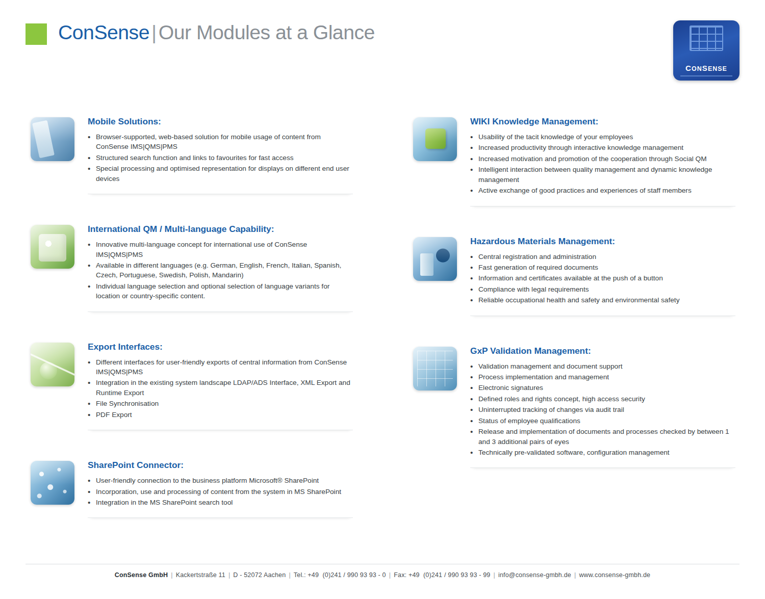ConSense|Our Modules at a Glance
CONSENSE
Mobile Solutions:
Browser-supported, web-based solution for mobile usage of content from ConSense IMS|QMS|PMS
Structured search function and links to favourites for fast access
Special processing and optimised representation for displays on different end user devices
International QM / Multi-language Capability:
Innovative multi-language concept for international use of ConSense IMS|QMS|PMS
Available in different languages (e.g. German, English, French, Italian, Spanish, Czech, Portuguese, Swedish, Polish, Mandarin)
Individual language selection and optional selection of language variants for location or country-specific content.
Export Interfaces:
Different interfaces for user-friendly exports of central information from ConSense IMS|QMS|PMS
Integration in the existing system landscape LDAP/ADS Interface, XML Export and Runtime Export
File Synchronisation
PDF Export
SharePoint Connector:
User-friendly connection to the business platform Microsoft® SharePoint
Incorporation, use and processing of content from the system in MS SharePoint
Integration in the MS SharePoint search tool
WIKI Knowledge Management:
Usability of the tacit knowledge of your employees
Increased productivity through interactive knowledge management
Increased motivation and promotion of the cooperation through Social QM
Intelligent interaction between quality management and dynamic knowledge management
Active exchange of good practices and experiences of staff members
Hazardous Materials Management:
Central registration and administration
Fast generation of required documents
Information and certificates available at the push of a button
Compliance with legal requirements
Reliable occupational health and safety and environmental safety
GxP Validation Management:
Validation management and document support
Process implementation and management
Electronic signatures
Defined roles and rights concept, high access security
Uninterrupted tracking of changes via audit trail
Status of employee qualifications
Release and implementation of documents and processes checked by between 1 and 3 additional pairs of eyes
Technically pre-validated software, configuration management
ConSense GmbH|Kackertstraße 11|D - 52072 Aachen|Tel.: +49 (0)241 / 990 93 93 - 0|Fax: +49 (0)241 / 990 93 93 - 99|info@consense-gmbh.de|www.consense-gmbh.de